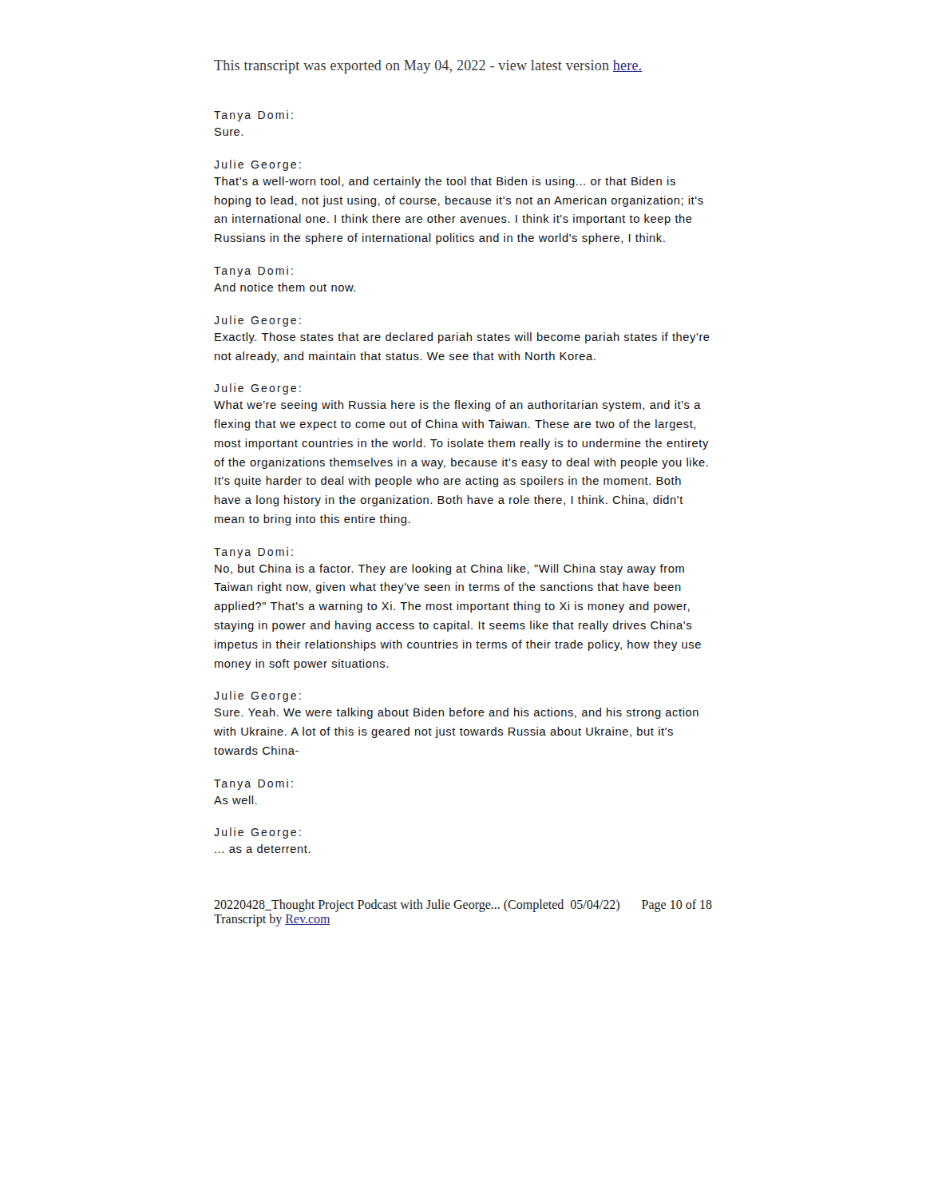This transcript was exported on May 04, 2022 - view latest version here.
Tanya Domi:
Sure.
Julie George:
That's a well-worn tool, and certainly the tool that Biden is using... or that Biden is hoping to lead, not just using, of course, because it's not an American organization; it's an international one. I think there are other avenues. I think it's important to keep the Russians in the sphere of international politics and in the world's sphere, I think.
Tanya Domi:
And notice them out now.
Julie George:
Exactly. Those states that are declared pariah states will become pariah states if they're not already, and maintain that status. We see that with North Korea.
Julie George:
What we're seeing with Russia here is the flexing of an authoritarian system, and it's a flexing that we expect to come out of China with Taiwan. These are two of the largest, most important countries in the world. To isolate them really is to undermine the entirety of the organizations themselves in a way, because it's easy to deal with people you like. It's quite harder to deal with people who are acting as spoilers in the moment. Both have a long history in the organization. Both have a role there, I think. China, didn't mean to bring into this entire thing.
Tanya Domi:
No, but China is a factor. They are looking at China like, "Will China stay away from Taiwan right now, given what they've seen in terms of the sanctions that have been applied?" That's a warning to Xi. The most important thing to Xi is money and power, staying in power and having access to capital. It seems like that really drives China's impetus in their relationships with countries in terms of their trade policy, how they use money in soft power situations.
Julie George:
Sure. Yeah. We were talking about Biden before and his actions, and his strong action with Ukraine. A lot of this is geared not just towards Russia about Ukraine, but it's towards China-
Tanya Domi:
As well.
Julie George:
... as a deterrent.
20220428_Thought Project Podcast with Julie George... (Completed 05/04/22)
Transcript by Rev.com
Page 10 of 18